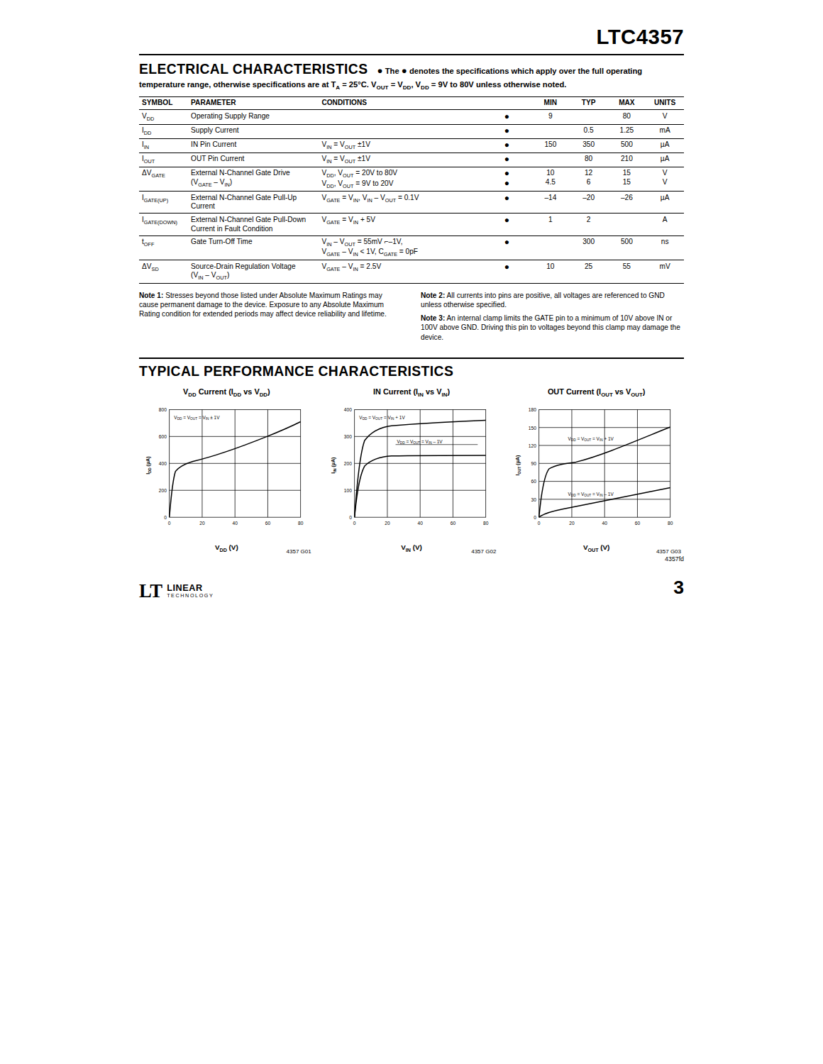LTC4357
Electrical Characteristics
● The ● denotes the specifications which apply over the full operating
temperature range, otherwise specifications are at TA = 25°C. VOUT = VDD, VDD = 9V to 80V unless otherwise noted.
| SYMBOL | PARAMETER | CONDITIONS | | MIN | TYP | MAX | UNITS |
| --- | --- | --- | --- | --- | --- | --- | --- |
| V DD | Operating Supply Range | | ● | 9 | | 80 | V |
| I DD | Supply Current | | ● | | 0.5 | 1.25 | mA |
| I IN | IN Pin Current | V IN = V OUT ±1V | ● | 150 | 350 | 500 | µA |
| I OUT | OUT Pin Current | V IN = V OUT ±1V | ● | | 80 | 210 | µA |
| ΔV GATE | External N-Channel Gate Drive (V GATE – V IN ) | V DD , V OUT = 20V to 80V V DD , V OUT = 9V to 20V | ● ● | 10 4.5 | 12 6 | 15 15 | V V |
| I GATE(UP) | External N-Channel Gate Pull-Up Current | V GATE = V IN , V IN – V OUT = 0.1V | ● | –14 | –20 | –26 | µA |
| I GATE(DOWN) | External N-Channel Gate Pull-Down Current in Fault Condition | V GATE = V IN + 5V | ● | 1 | 2 | | A |
| t OFF | Gate Turn-Off Time | V IN – V OUT = 55mV ⌐–1V, V GATE – V IN < 1V, C GATE = 0pF | ● | | 300 | 500 | ns |
| ΔV SD | Source-Drain Regulation Voltage (V IN – V OUT ) | V GATE – V IN = 2.5V | ● | 10 | 25 | 55 | mV |
Note 1: Stresses beyond those listed under Absolute Maximum Ratings may cause permanent damage to the device. Exposure to any Absolute Maximum Rating condition for extended periods may affect device reliability and lifetime.
Note 2: All currents into pins are positive, all voltages are referenced to GND unless otherwise specified.
Note 3: An internal clamp limits the GATE pin to a minimum of 10V above IN or 100V above GND. Driving this pin to voltages beyond this clamp may damage the device.
Typical Performance Characteristics
VDD Current (IDD vs VDD)
800 600 400 200 0 0 20 40 60 80 IDD (µA) VDD = VOUT = VIN ± 1V
VDD (V)
4357 G01
IN Current (IIN vs VIN)
400 300 200 100 0 0 20 40 60 80 IIN (µA) VDD = VOUT = VIN + 1V VDD = VOUT = VIN – 1V
VIN (V)
4357 G02
OUT Current (IOUT vs VOUT)
180 150 120 90 60 30 0 0 20 40 60 80 IOUT (µA) VDD = VOUT = VIN + 1V VDD = VOUT = VIN – 1V
VOUT (V)
4357 G03
4357fd
LT
LINEAR
TECHNOLOGY
3